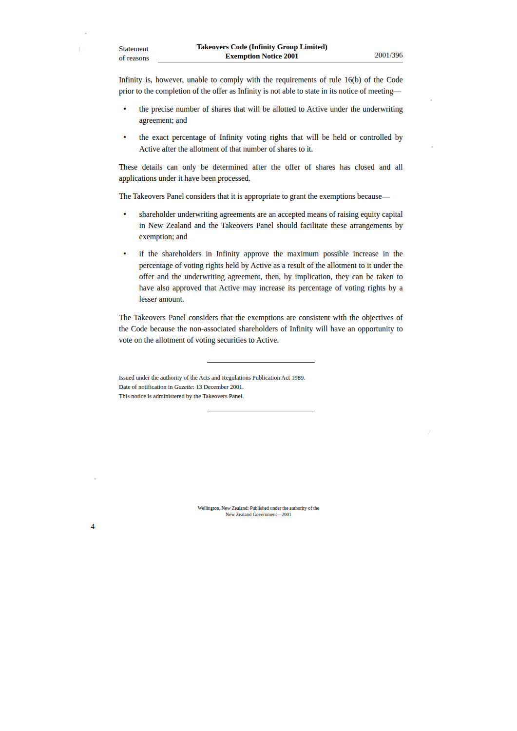• | • • ⁄ •
Statement
of reasons
Takeovers Code (Infinity Group Limited) Exemption Notice 2001
2001/396
Infinity is, however, unable to comply with the requirements of rule 16(b) of the Code prior to the completion of the offer as Infinity is not able to state in its notice of meeting—
the precise number of shares that will be allotted to Active under the underwriting agreement; and
the exact percentage of Infinity voting rights that will be held or controlled by Active after the allotment of that number of shares to it.
These details can only be determined after the offer of shares has closed and all applications under it have been processed.
The Takeovers Panel considers that it is appropriate to grant the exemptions because—
shareholder underwriting agreements are an accepted means of raising equity capital in New Zealand and the Takeovers Panel should facilitate these arrangements by exemption; and
if the shareholders in Infinity approve the maximum possible increase in the percentage of voting rights held by Active as a result of the allotment to it under the offer and the underwriting agreement, then, by implication, they can be taken to have also approved that Active may increase its percentage of voting rights by a lesser amount.
The Takeovers Panel considers that the exemptions are consistent with the objectives of the Code because the non-associated shareholders of Infinity will have an opportunity to vote on the allotment of voting securities to Active.
Issued under the authority of the Acts and Regulations Publication Act 1989.
Date of notification in Gazette: 13 December 2001.
This notice is administered by the Takeovers Panel.
Wellington, New Zealand: Published under the authority of the
New Zealand Government—2001
4